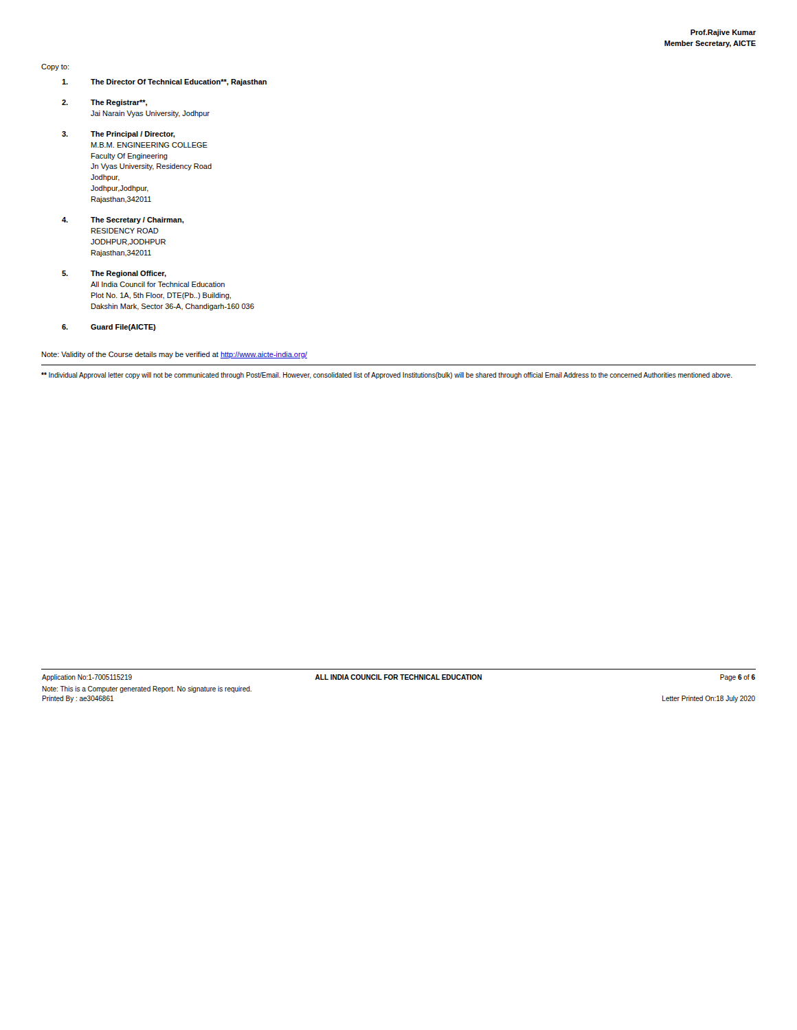Prof.Rajive Kumar
Member Secretary, AICTE
Copy to:
| 1. | The Director Of Technical Education**, Rajasthan |
| 2. | The Registrar**, Jai Narain Vyas University, Jodhpur |
| 3. | The Principal / Director, M.B.M. ENGINEERING COLLEGE Faculty Of Engineering Jn Vyas University, Residency Road Jodhpur, Jodhpur,Jodhpur, Rajasthan,342011 |
| 4. | The Secretary / Chairman, RESIDENCY ROAD JODHPUR,JODHPUR Rajasthan,342011 |
| 5. | The Regional Officer, All India Council for Technical Education Plot No. 1A, 5th Floor, DTE(Pb..) Building, Dakshin Mark, Sector 36-A, Chandigarh-160 036 |
| 6. | Guard File(AICTE) |
Note: Validity of the Course details may be verified at http://www.aicte-india.org/
** Individual Approval letter copy will not be communicated through Post/Email. However, consolidated list of Approved Institutions(bulk) will be shared through official Email Address to the concerned Authorities mentioned above.
| Application No:1-7005115219 | ALL INDIA COUNCIL FOR TECHNICAL EDUCATION | Page 6 of 6 |
| Note: This is a Computer generated Report. No signature is required. Printed By : ae3046861 | Letter Printed On:18 July 2020 |